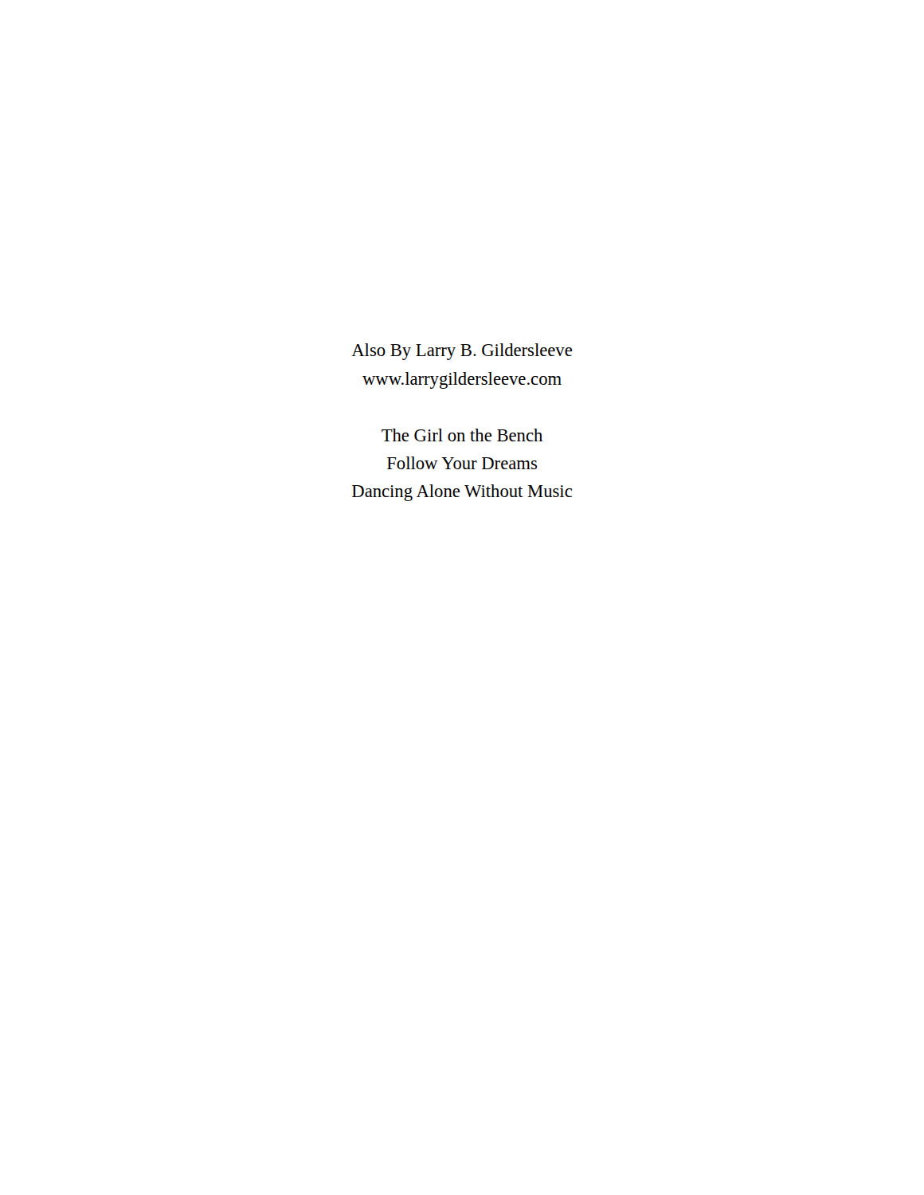Also By Larry B. Gildersleeve
www.larrygildersleeve.com
The Girl on the Bench
Follow Your Dreams
Dancing Alone Without Music